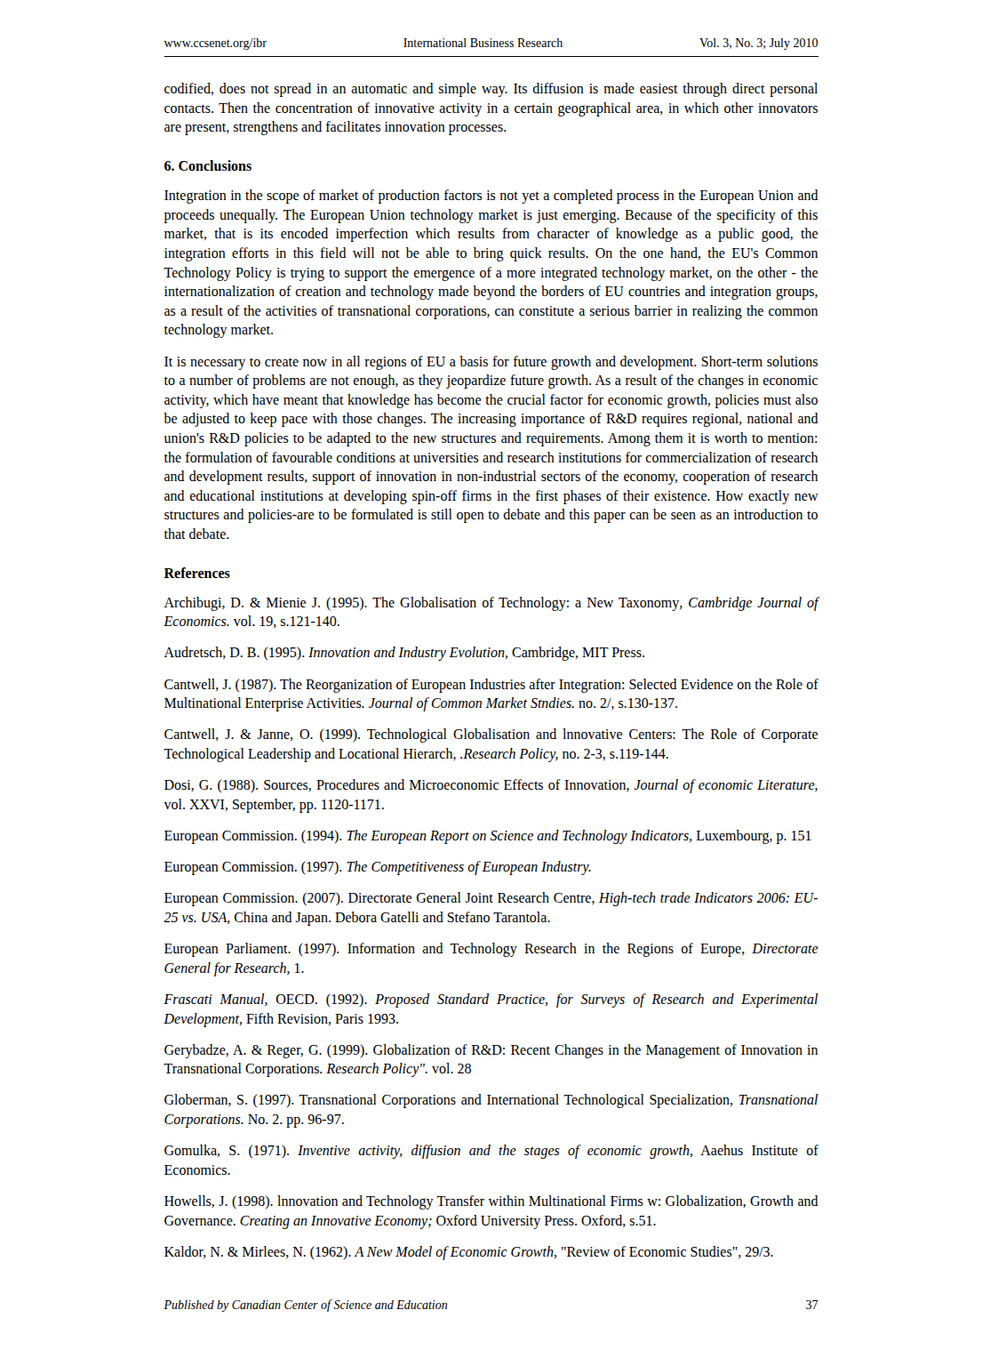www.ccsenet.org/ibr International Business Research Vol. 3, No. 3; July 2010
codified, does not spread in an automatic and simple way. Its diffusion is made easiest through direct personal contacts. Then the concentration of innovative activity in a certain geographical area, in which other innovators are present, strengthens and facilitates innovation processes.
6. Conclusions
Integration in the scope of market of production factors is not yet a completed process in the European Union and proceeds unequally. The European Union technology market is just emerging. Because of the specificity of this market, that is its encoded imperfection which results from character of knowledge as a public good, the integration efforts in this field will not be able to bring quick results. On the one hand, the EU's Common Technology Policy is trying to support the emergence of a more integrated technology market, on the other - the internationalization of creation and technology made beyond the borders of EU countries and integration groups, as a result of the activities of transnational corporations, can constitute a serious barrier in realizing the common technology market.
It is necessary to create now in all regions of EU a basis for future growth and development. Short-term solutions to a number of problems are not enough, as they jeopardize future growth. As a result of the changes in economic activity, which have meant that knowledge has become the crucial factor for economic growth, policies must also be adjusted to keep pace with those changes. The increasing importance of R&D requires regional, national and union's R&D policies to be adapted to the new structures and requirements. Among them it is worth to mention: the formulation of favourable conditions at universities and research institutions for commercialization of research and development results, support of innovation in non-industrial sectors of the economy, cooperation of research and educational institutions at developing spin-off firms in the first phases of their existence. How exactly new structures and policies-are to be formulated is still open to debate and this paper can be seen as an introduction to that debate.
References
Archibugi, D. & Mienie J. (1995). The Globalisation of Technology: a New Taxonomy, Cambridge Journal of Economics. vol. 19, s.121-140.
Audretsch, D. B. (1995). Innovation and Industry Evolution, Cambridge, MIT Press.
Cantwell, J. (1987). The Reorganization of European Industries after Integration: Selected Evidence on the Role of Multinational Enterprise Activities. Journal of Common Market Stndies. no. 2/, s.130-137.
Cantwell, J. & Janne, O. (1999). Technological Globalisation and lnnovative Centers: The Role of Corporate Technological Leadership and Locational Hierarch, .Research Policy, no. 2-3, s.119-144.
Dosi, G. (1988). Sources, Procedures and Microeconomic Effects of Innovation, Journal of economic Literature, vol. XXVI, September, pp. 1120-1171.
European Commission. (1994). The European Report on Science and Technology Indicators, Luxembourg, p. 151
European Commission. (1997). The Competitiveness of European Industry.
European Commission. (2007). Directorate General Joint Research Centre, High-tech trade Indicators 2006: EU-25 vs. USA, China and Japan. Debora Gatelli and Stefano Tarantola.
European Parliament. (1997). Information and Technology Research in the Regions of Europe, Directorate General for Research, 1.
Frascati Manual, OECD. (1992). Proposed Standard Practice, for Surveys of Research and Experimental Development, Fifth Revision, Paris 1993.
Gerybadze, A. & Reger, G. (1999). Globalization of R&D: Recent Changes in the Management of Innovation in Transnational Corporations. Research Policy". vol. 28
Globerman, S. (1997). Transnational Corporations and International Technological Specialization, Transnational Corporations. No. 2. pp. 96-97.
Gomulka, S. (1971). Inventive activity, diffusion and the stages of economic growth, Aaehus Institute of Economics.
Howells, J. (1998). lnnovation and Technology Transfer within Multinational Firms w: Globalization, Growth and Governance. Creating an Innovative Economy; Oxford University Press. Oxford, s.51.
Kaldor, N. & Mirlees, N. (1962). A New Model of Economic Growth, "Review of Economic Studies", 29/3.
Published by Canadian Center of Science and Education 37